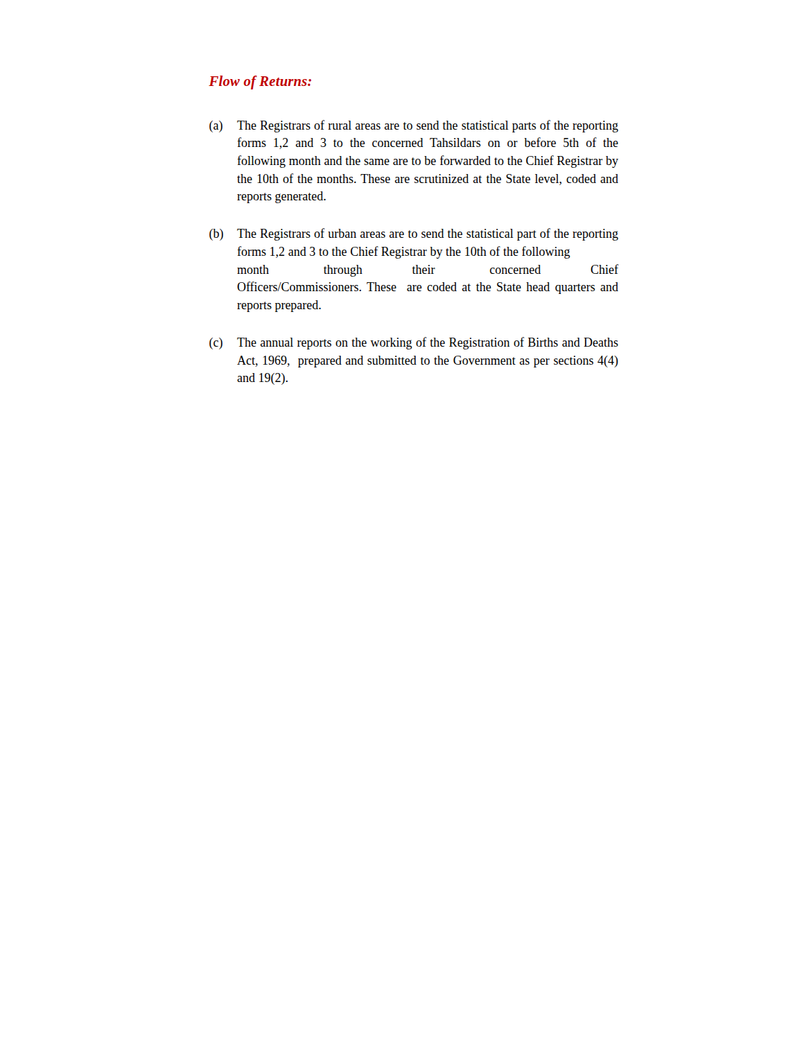Flow of Returns:
(a) The Registrars of rural areas are to send the statistical parts of the reporting forms 1,2 and 3 to the concerned Tahsildars on or before 5th of the following month and the same are to be forwarded to the Chief Registrar by the 10th of the months. These are scrutinized at the State level, coded and reports generated.
(b) The Registrars of urban areas are to send the statistical part of the reporting forms 1,2 and 3 to the Chief Registrar by the 10th of the following month through their concerned Chief Officers/Commissioners. These are coded at the State head quarters and reports prepared.
(c) The annual reports on the working of the Registration of Births and Deaths Act, 1969, prepared and submitted to the Government as per sections 4(4) and 19(2).